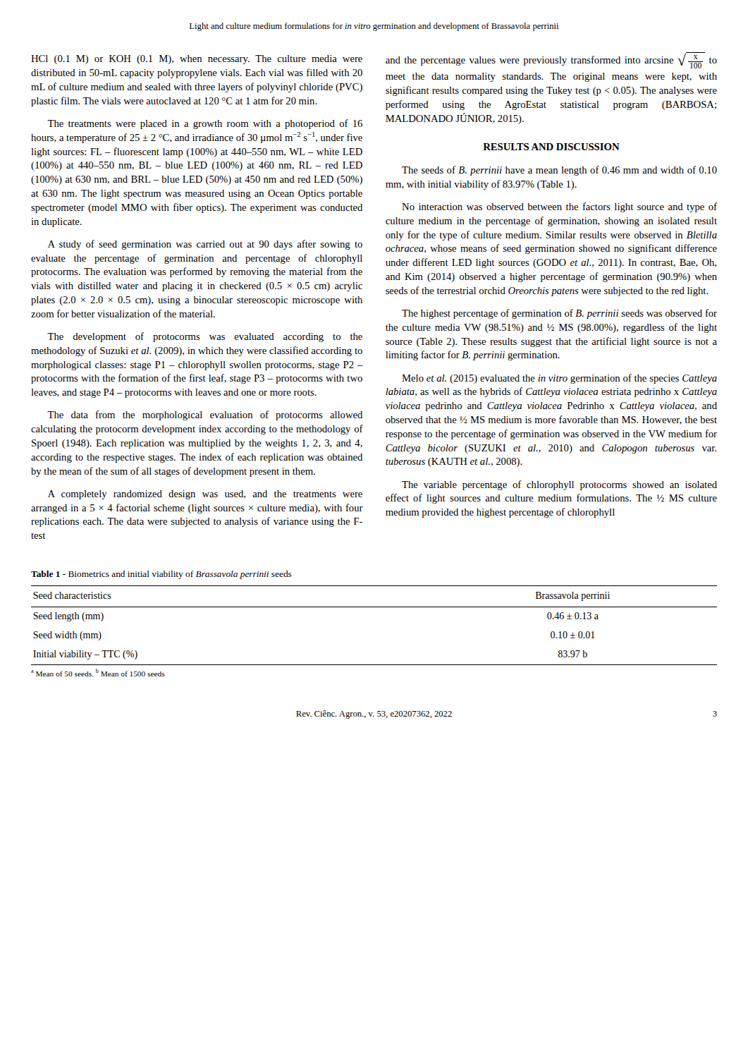Light and culture medium formulations for in vitro germination and development of Brassavola perrinii
HCl (0.1 M) or KOH (0.1 M), when necessary. The culture media were distributed in 50-mL capacity polypropylene vials. Each vial was filled with 20 mL of culture medium and sealed with three layers of polyvinyl chloride (PVC) plastic film. The vials were autoclaved at 120 °C at 1 atm for 20 min.
The treatments were placed in a growth room with a photoperiod of 16 hours, a temperature of 25 ± 2 °C, and irradiance of 30 µmol m−2 s−1, under five light sources: FL – fluorescent lamp (100%) at 440–550 nm, WL – white LED (100%) at 440–550 nm, BL – blue LED (100%) at 460 nm, RL – red LED (100%) at 630 nm, and BRL – blue LED (50%) at 450 nm and red LED (50%) at 630 nm. The light spectrum was measured using an Ocean Optics portable spectrometer (model MMO with fiber optics). The experiment was conducted in duplicate.
A study of seed germination was carried out at 90 days after sowing to evaluate the percentage of germination and percentage of chlorophyll protocorms. The evaluation was performed by removing the material from the vials with distilled water and placing it in checkered (0.5 × 0.5 cm) acrylic plates (2.0 × 2.0 × 0.5 cm), using a binocular stereoscopic microscope with zoom for better visualization of the material.
The development of protocorms was evaluated according to the methodology of Suzuki et al. (2009), in which they were classified according to morphological classes: stage P1 – chlorophyll swollen protocorms, stage P2 – protocorms with the formation of the first leaf, stage P3 – protocorms with two leaves, and stage P4 – protocorms with leaves and one or more roots.
The data from the morphological evaluation of protocorms allowed calculating the protocorm development index according to the methodology of Spoerl (1948). Each replication was multiplied by the weights 1, 2, 3, and 4, according to the respective stages. The index of each replication was obtained by the mean of the sum of all stages of development present in them.
A completely randomized design was used, and the treatments were arranged in a 5 × 4 factorial scheme (light sources × culture media), with four replications each. The data were subjected to analysis of variance using the F-test
and the percentage values were previously transformed into arcsine √x 100 to meet the data normality standards. The original means were kept, with significant results compared using the Tukey test (p < 0.05). The analyses were performed using the AgroEstat statistical program (BARBOSA; MALDONADO JÚNIOR, 2015).
RESULTS AND DISCUSSION
The seeds of B. perrinii have a mean length of 0.46 mm and width of 0.10 mm, with initial viability of 83.97% (Table 1).
No interaction was observed between the factors light source and type of culture medium in the percentage of germination, showing an isolated result only for the type of culture medium. Similar results were observed in Bletilla ochracea, whose means of seed germination showed no significant difference under different LED light sources (GODO et al., 2011). In contrast, Bae, Oh, and Kim (2014) observed a higher percentage of germination (90.9%) when seeds of the terrestrial orchid Oreorchis patens were subjected to the red light.
The highest percentage of germination of B. perrinii seeds was observed for the culture media VW (98.51%) and ½ MS (98.00%), regardless of the light source (Table 2). These results suggest that the artificial light source is not a limiting factor for B. perrinii germination.
Melo et al. (2015) evaluated the in vitro germination of the species Cattleya labiata, as well as the hybrids of Cattleya violacea estriata pedrinho x Cattleya violacea pedrinho and Cattleya violacea Pedrinho x Cattleya violacea, and observed that the ½ MS medium is more favorable than MS. However, the best response to the percentage of germination was observed in the VW medium for Cattleya bicolor (SUZUKI et al., 2010) and Calopogon tuberosus var. tuberosus (KAUTH et al., 2008).
The variable percentage of chlorophyll protocorms showed an isolated effect of light sources and culture medium formulations. The ½ MS culture medium provided the highest percentage of chlorophyll
Table 1 - Biometrics and initial viability of Brassavola perrinii seeds
| Seed characteristics | Brassavola perrinii |
| --- | --- |
| Seed length (mm) | 0.46 ± 0.13 a |
| Seed width (mm) | 0.10 ± 0.01 |
| Initial viability – TTC (%) | 83.97 b |
a Mean of 50 seeds. b Mean of 1500 seeds
Rev. Ciênc. Agron., v. 53, e20207362, 2022 3